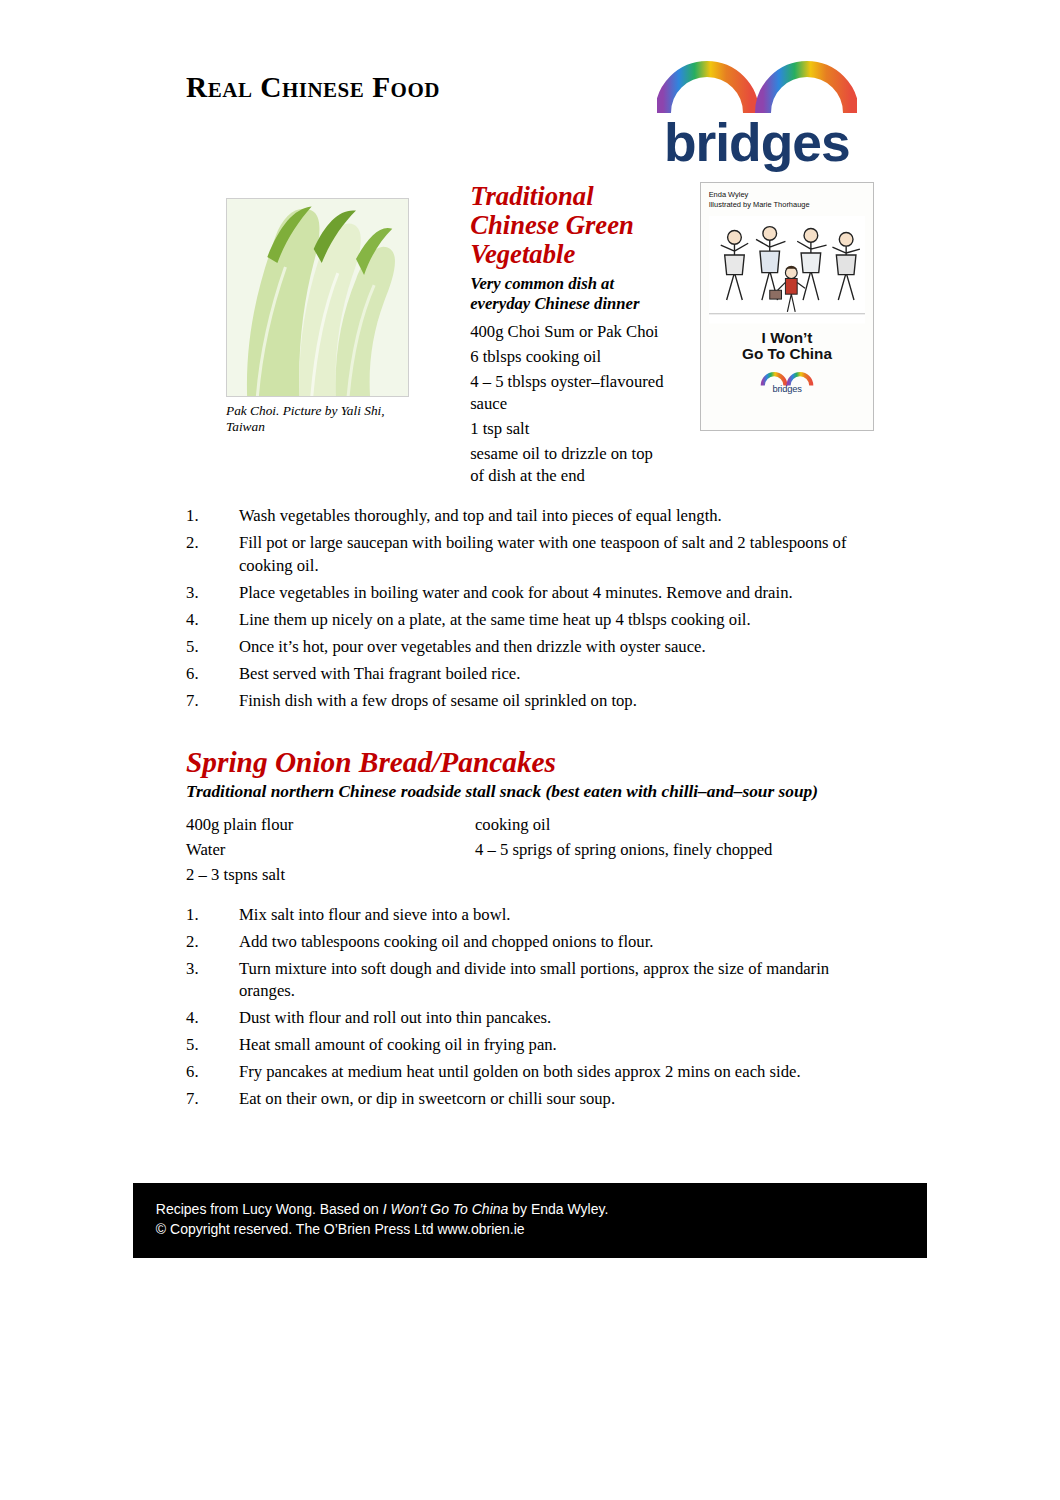Real Chinese Food
bridges
Pak Choi. Picture by Yali Shi, Taiwan
Traditional Chinese Green Vegetable
Very common dish at everyday Chinese dinner
400g Choi Sum or Pak Choi
6 tblsps cooking oil
4 – 5 tblsps oyster–flavoured sauce
1 tsp salt
sesame oil to drizzle on top of dish at the end
Enda Wyley
Illustrated by Marie Thorhauge
I Won’t
Go To China
bridges
Wash vegetables thoroughly, and top and tail into pieces of equal length.
Fill pot or large saucepan with boiling water with one teaspoon of salt and 2 tablespoons of cooking oil.
Place vegetables in boiling water and cook for about 4 minutes. Remove and drain.
Line them up nicely on a plate, at the same time heat up 4 tblsps cooking oil.
Once it’s hot, pour over vegetables and then drizzle with oyster sauce.
Best served with Thai fragrant boiled rice.
Finish dish with a few drops of sesame oil sprinkled on top.
Spring Onion Bread/Pancakes
Traditional northern Chinese roadside stall snack (best eaten with chilli–and–sour soup)
| 400g plain flour | cooking oil |
| Water | 4 – 5 sprigs of spring onions, finely chopped |
| 2 – 3 tspns salt | |
Mix salt into flour and sieve into a bowl.
Add two tablespoons cooking oil and chopped onions to flour.
Turn mixture into soft dough and divide into small portions, approx the size of mandarin oranges.
Dust with flour and roll out into thin pancakes.
Heat small amount of cooking oil in frying pan.
Fry pancakes at medium heat until golden on both sides approx 2 mins on each side.
Eat on their own, or dip in sweetcorn or chilli sour soup.
Recipes from Lucy Wong. Based on I Won’t Go To China by Enda Wyley.
© Copyright reserved. The O’Brien Press Ltd www.obrien.ie